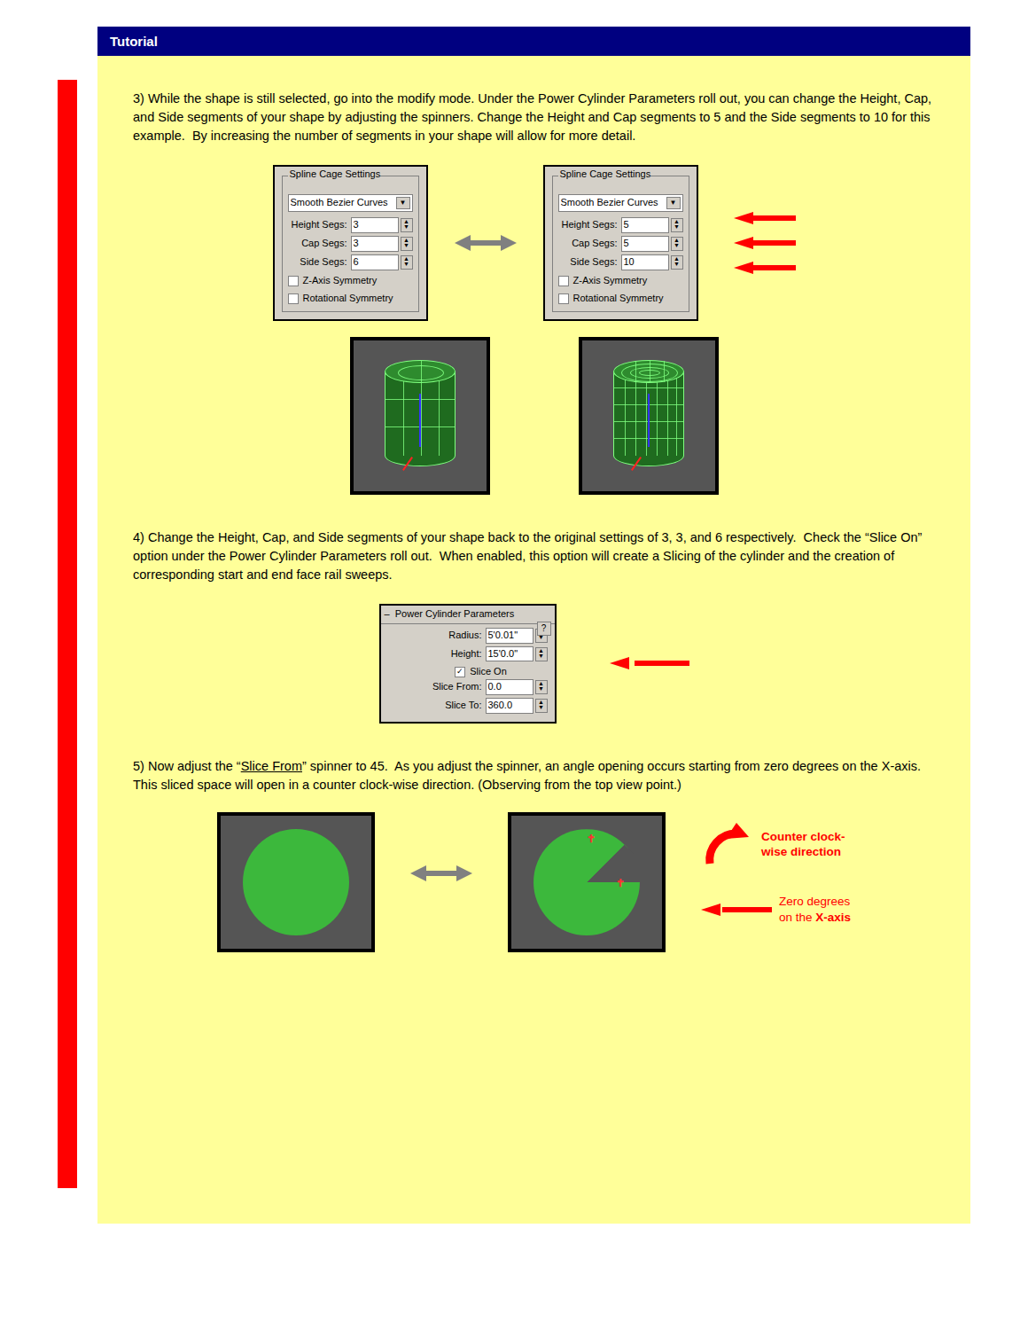Tutorial
3) While the shape is still selected, go into the modify mode. Under the Power Cylinder Parameters roll out, you can change the Height, Cap, and Side segments of your shape by adjusting the spinners. Change the Height and Cap segments to 5 and the Side segments to 10 for this example. By increasing the number of segments in your shape will allow for more detail.
Spline Cage Settings
Smooth Bezier Curves▼
Height Segs:
3
▲
▼
Cap Segs:
3
▲
▼
Side Segs:
6
▲
▼
Z-Axis Symmetry
Rotational Symmetry
Spline Cage Settings
Smooth Bezier Curves▼
Height Segs:
5
▲
▼
Cap Segs:
5
▲
▼
Side Segs:
10
▲
▼
Z-Axis Symmetry
Rotational Symmetry
4) Change the Height, Cap, and Side segments of your shape back to the original settings of 3, 3, and 6 respectively. Check the “Slice On” option under the Power Cylinder Parameters roll out. When enabled, this option will create a Slicing of the cylinder and the creation of corresponding start and end face rail sweeps.
– Power Cylinder Parameters
?
Radius:
5'0.01"
▲
▼
Height:
15'0.0"
▲
▼
Slice On
Slice From:
0.0
▲
▼
Slice To:
360.0
▲
▼
5) Now adjust the “Slice From” spinner to 45. As you adjust the spinner, an angle opening occurs starting from zero degrees on the X-axis. This sliced space will open in a counter clock-wise direction. (Observing from the top view point.)
✝
✝
Counter clock-
wise direction
Zero degrees
on the X-axis